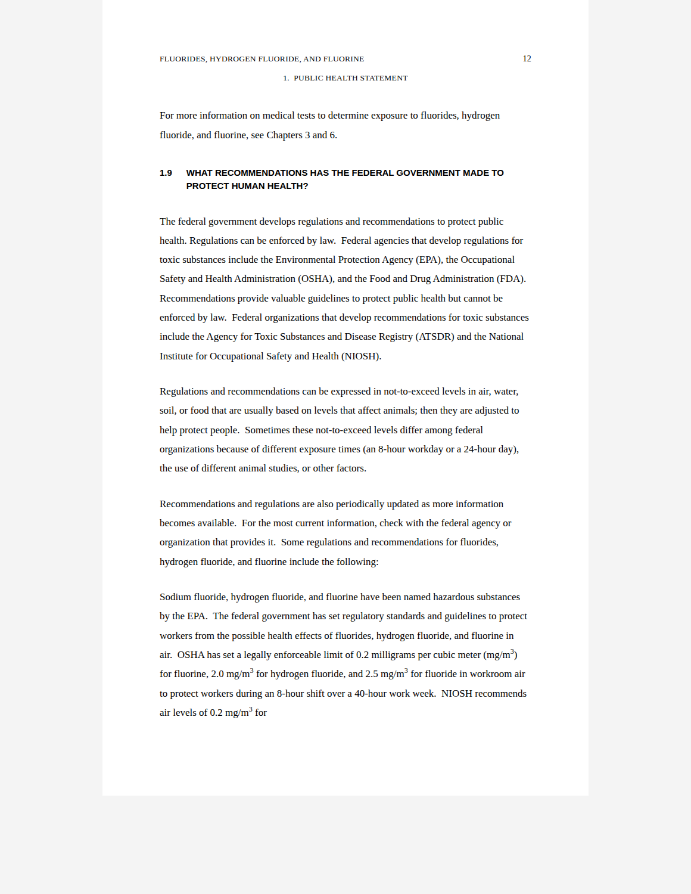Fluorides, Hydrogen Fluoride, and Fluorine 12
1. Public Health Statement
For more information on medical tests to determine exposure to fluorides, hydrogen fluoride, and fluorine, see Chapters 3 and 6.
1.9 What recommendations has the federal government made to protect human health?
The federal government develops regulations and recommendations to protect public health. Regulations can be enforced by law. Federal agencies that develop regulations for toxic substances include the Environmental Protection Agency (EPA), the Occupational Safety and Health Administration (OSHA), and the Food and Drug Administration (FDA). Recommendations provide valuable guidelines to protect public health but cannot be enforced by law. Federal organizations that develop recommendations for toxic substances include the Agency for Toxic Substances and Disease Registry (ATSDR) and the National Institute for Occupational Safety and Health (NIOSH).
Regulations and recommendations can be expressed in not-to-exceed levels in air, water, soil, or food that are usually based on levels that affect animals; then they are adjusted to help protect people. Sometimes these not-to-exceed levels differ among federal organizations because of different exposure times (an 8-hour workday or a 24-hour day), the use of different animal studies, or other factors.
Recommendations and regulations are also periodically updated as more information becomes available. For the most current information, check with the federal agency or organization that provides it. Some regulations and recommendations for fluorides, hydrogen fluoride, and fluorine include the following:
Sodium fluoride, hydrogen fluoride, and fluorine have been named hazardous substances by the EPA. The federal government has set regulatory standards and guidelines to protect workers from the possible health effects of fluorides, hydrogen fluoride, and fluorine in air. OSHA has set a legally enforceable limit of 0.2 milligrams per cubic meter (mg/m3) for fluorine, 2.0 mg/m3 for hydrogen fluoride, and 2.5 mg/m3 for fluoride in workroom air to protect workers during an 8-hour shift over a 40-hour work week. NIOSH recommends air levels of 0.2 mg/m3 for